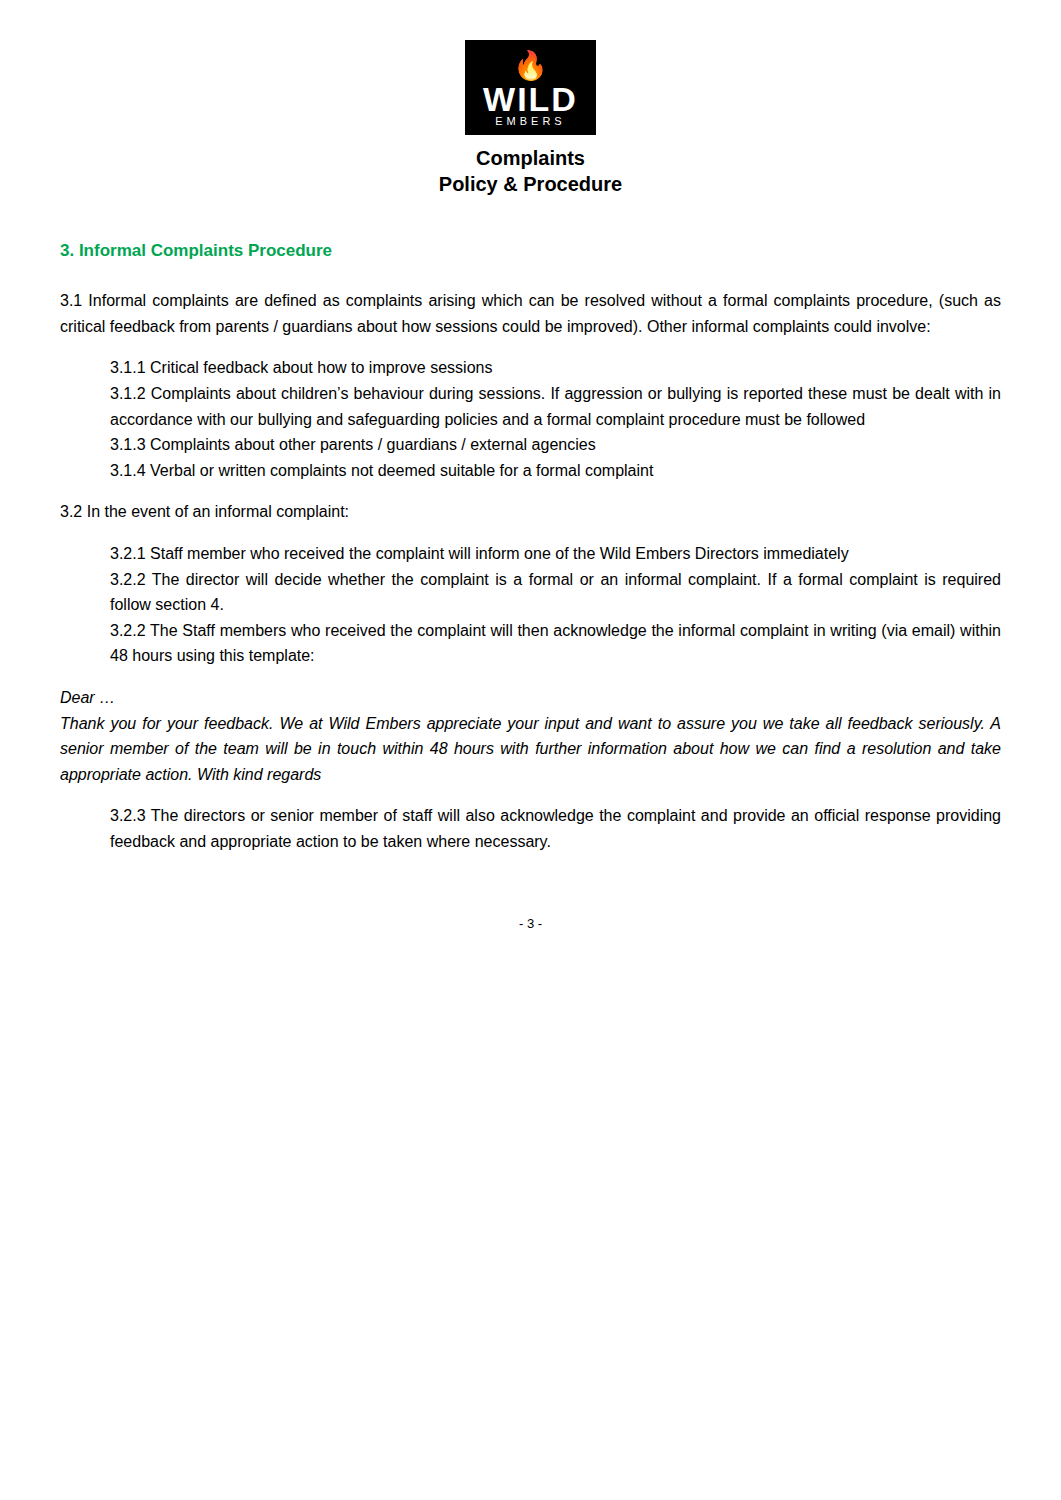🔥 WILD EMBERS
Complaints
Policy & Procedure
3. Informal Complaints Procedure
3.1 Informal complaints are defined as complaints arising which can be resolved without a formal complaints procedure, (such as critical feedback from parents / guardians about how sessions could be improved). Other informal complaints could involve:
3.1.1 Critical feedback about how to improve sessions
3.1.2 Complaints about children’s behaviour during sessions. If aggression or bullying is reported these must be dealt with in accordance with our bullying and safeguarding policies and a formal complaint procedure must be followed
3.1.3 Complaints about other parents / guardians / external agencies
3.1.4 Verbal or written complaints not deemed suitable for a formal complaint
3.2 In the event of an informal complaint:
3.2.1 Staff member who received the complaint will inform one of the Wild Embers Directors immediately
3.2.2 The director will decide whether the complaint is a formal or an informal complaint. If a formal complaint is required follow section 4.
3.2.2 The Staff members who received the complaint will then acknowledge the informal complaint in writing (via email) within 48 hours using this template:
Dear …
Thank you for your feedback. We at Wild Embers appreciate your input and want to assure you we take all feedback seriously. A senior member of the team will be in touch within 48 hours with further information about how we can find a resolution and take appropriate action. With kind regards
3.2.3 The directors or senior member of staff will also acknowledge the complaint and provide an official response providing feedback and appropriate action to be taken where necessary.
- 3 -